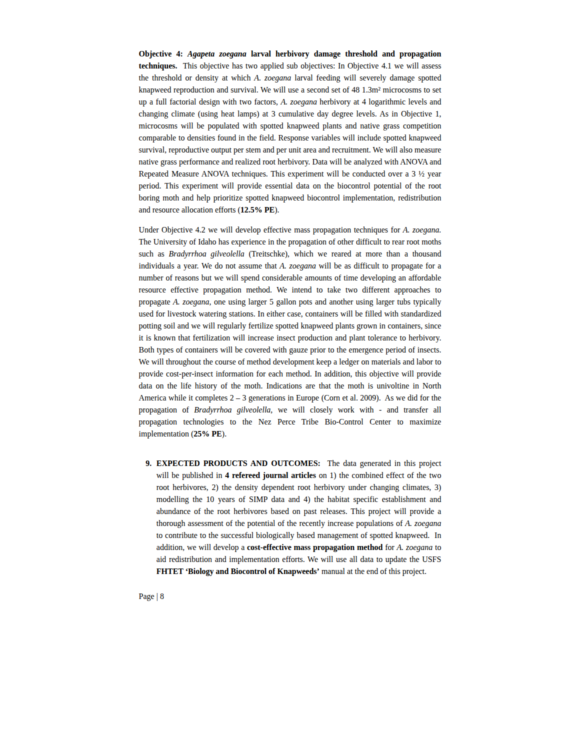Objective 4: Agapeta zoegana larval herbivory damage threshold and propagation techniques. This objective has two applied sub objectives: In Objective 4.1 we will assess the threshold or density at which A. zoegana larval feeding will severely damage spotted knapweed reproduction and survival. We will use a second set of 48 1.3m² microcosms to set up a full factorial design with two factors, A. zoegana herbivory at 4 logarithmic levels and changing climate (using heat lamps) at 3 cumulative day degree levels. As in Objective 1, microcosms will be populated with spotted knapweed plants and native grass competition comparable to densities found in the field. Response variables will include spotted knapweed survival, reproductive output per stem and per unit area and recruitment. We will also measure native grass performance and realized root herbivory. Data will be analyzed with ANOVA and Repeated Measure ANOVA techniques. This experiment will be conducted over a 3 ½ year period. This experiment will provide essential data on the biocontrol potential of the root boring moth and help prioritize spotted knapweed biocontrol implementation, redistribution and resource allocation efforts (12.5% PE).
Under Objective 4.2 we will develop effective mass propagation techniques for A. zoegana. The University of Idaho has experience in the propagation of other difficult to rear root moths such as Bradyrrhoa gilveolella (Treitschke), which we reared at more than a thousand individuals a year. We do not assume that A. zoegana will be as difficult to propagate for a number of reasons but we will spend considerable amounts of time developing an affordable resource effective propagation method. We intend to take two different approaches to propagate A. zoegana, one using larger 5 gallon pots and another using larger tubs typically used for livestock watering stations. In either case, containers will be filled with standardized potting soil and we will regularly fertilize spotted knapweed plants grown in containers, since it is known that fertilization will increase insect production and plant tolerance to herbivory. Both types of containers will be covered with gauze prior to the emergence period of insects. We will throughout the course of method development keep a ledger on materials and labor to provide cost-per-insect information for each method. In addition, this objective will provide data on the life history of the moth. Indications are that the moth is univoltine in North America while it completes 2 – 3 generations in Europe (Corn et al. 2009). As we did for the propagation of Bradyrrhoa gilveolella, we will closely work with - and transfer all propagation technologies to the Nez Perce Tribe Bio-Control Center to maximize implementation (25% PE).
9.
EXPECTED PRODUCTS AND OUTCOMES: The data generated in this project will be published in 4 refereed journal articles on 1) the combined effect of the two root herbivores, 2) the density dependent root herbivory under changing climates, 3) modelling the 10 years of SIMP data and 4) the habitat specific establishment and abundance of the root herbivores based on past releases. This project will provide a thorough assessment of the potential of the recently increase populations of A. zoegana to contribute to the successful biologically based management of spotted knapweed. In addition, we will develop a cost-effective mass propagation method for A. zoegana to aid redistribution and implementation efforts. We will use all data to update the USFS FHTET ‘Biology and Biocontrol of Knapweeds’ manual at the end of this project.
Page | 8